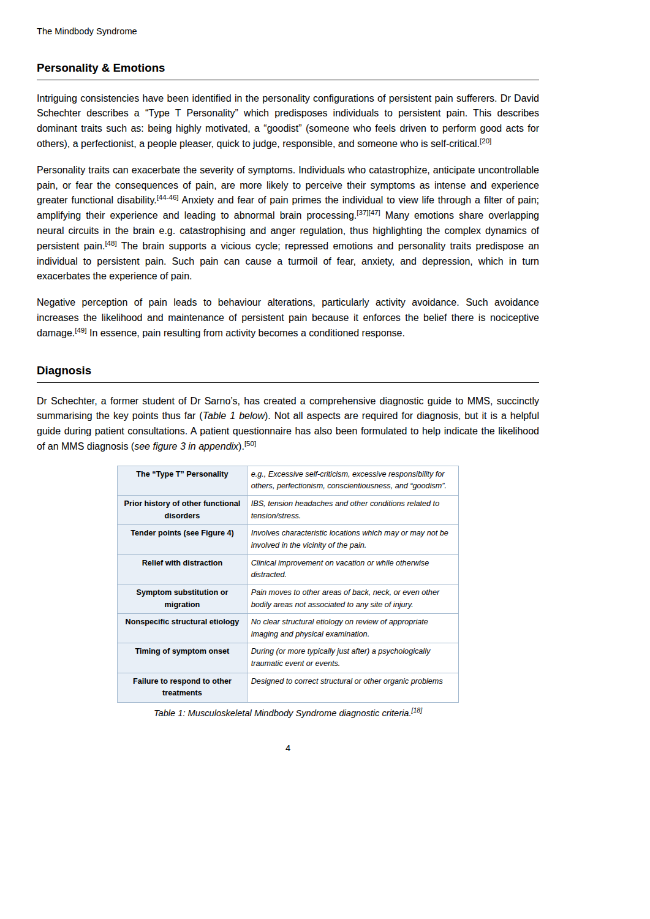The Mindbody Syndrome
Personality & Emotions
Intriguing consistencies have been identified in the personality configurations of persistent pain sufferers. Dr David Schechter describes a “Type T Personality” which predisposes individuals to persistent pain. This describes dominant traits such as: being highly motivated, a “goodist” (someone who feels driven to perform good acts for others), a perfectionist, a people pleaser, quick to judge, responsible, and someone who is self-critical.[20]
Personality traits can exacerbate the severity of symptoms. Individuals who catastrophize, anticipate uncontrollable pain, or fear the consequences of pain, are more likely to perceive their symptoms as intense and experience greater functional disability.[44-46] Anxiety and fear of pain primes the individual to view life through a filter of pain; amplifying their experience and leading to abnormal brain processing.[37][47] Many emotions share overlapping neural circuits in the brain e.g. catastrophising and anger regulation, thus highlighting the complex dynamics of persistent pain.[48] The brain supports a vicious cycle; repressed emotions and personality traits predispose an individual to persistent pain. Such pain can cause a turmoil of fear, anxiety, and depression, which in turn exacerbates the experience of pain.
Negative perception of pain leads to behaviour alterations, particularly activity avoidance. Such avoidance increases the likelihood and maintenance of persistent pain because it enforces the belief there is nociceptive damage.[49] In essence, pain resulting from activity becomes a conditioned response.
Diagnosis
Dr Schechter, a former student of Dr Sarno’s, has created a comprehensive diagnostic guide to MMS, succinctly summarising the key points thus far (Table 1 below). Not all aspects are required for diagnosis, but it is a helpful guide during patient consultations. A patient questionnaire has also been formulated to help indicate the likelihood of an MMS diagnosis (see figure 3 in appendix).[50]
| The “Type T” Personality | e.g., Excessive self-criticism, excessive responsibility for others, perfectionism, conscientiousness, and “goodism”. |
| Prior history of other functional disorders | IBS, tension headaches and other conditions related to tension/stress. |
| Tender points (see Figure 4) | Involves characteristic locations which may or may not be involved in the vicinity of the pain. |
| Relief with distraction | Clinical improvement on vacation or while otherwise distracted. |
| Symptom substitution or migration | Pain moves to other areas of back, neck, or even other bodily areas not associated to any site of injury. |
| Nonspecific structural etiology | No clear structural etiology on review of appropriate imaging and physical examination. |
| Timing of symptom onset | During (or more typically just after) a psychologically traumatic event or events. |
| Failure to respond to other treatments | Designed to correct structural or other organic problems |
Table 1: Musculoskeletal Mindbody Syndrome diagnostic criteria.[18]
4